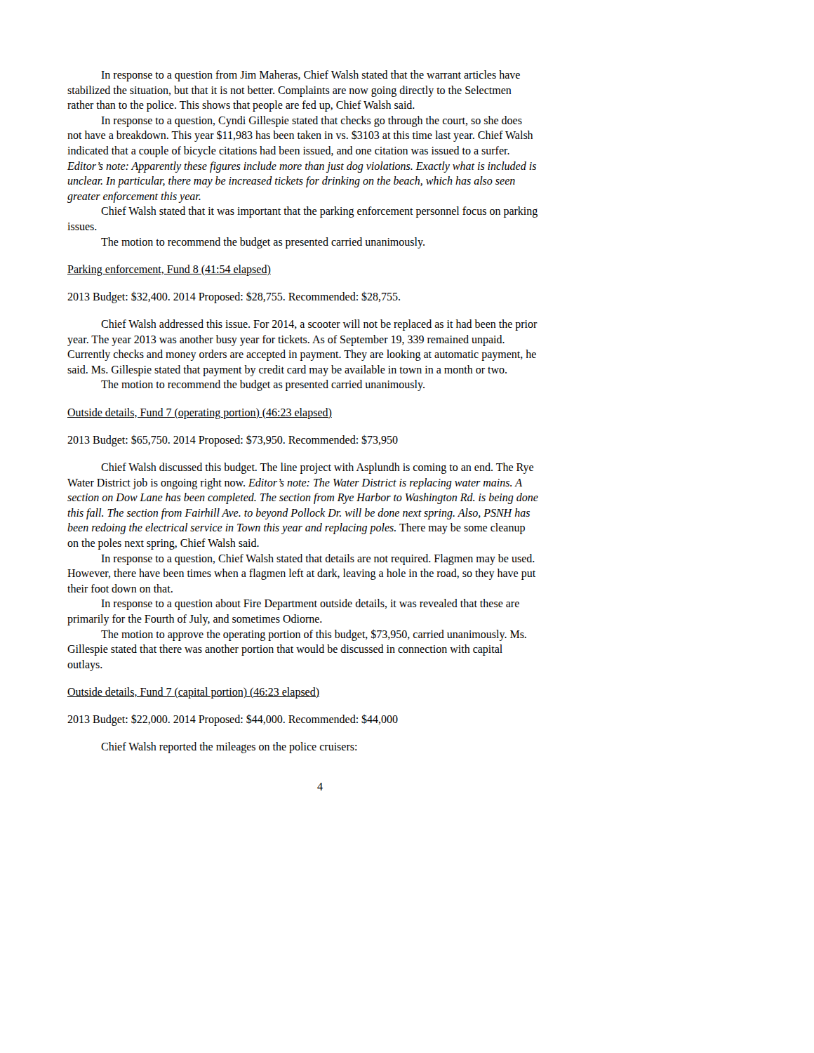In response to a question from Jim Maheras, Chief Walsh stated that the warrant articles have stabilized the situation, but that it is not better. Complaints are now going directly to the Selectmen rather than to the police. This shows that people are fed up, Chief Walsh said.
In response to a question, Cyndi Gillespie stated that checks go through the court, so she does not have a breakdown. This year $11,983 has been taken in vs. $3103 at this time last year. Chief Walsh indicated that a couple of bicycle citations had been issued, and one citation was issued to a surfer. Editor’s note: Apparently these figures include more than just dog violations. Exactly what is included is unclear. In particular, there may be increased tickets for drinking on the beach, which has also seen greater enforcement this year.
Chief Walsh stated that it was important that the parking enforcement personnel focus on parking issues.
The motion to recommend the budget as presented carried unanimously.
Parking enforcement, Fund 8 (41:54 elapsed)
2013 Budget: $32,400. 2014 Proposed: $28,755. Recommended: $28,755.
Chief Walsh addressed this issue. For 2014, a scooter will not be replaced as it had been the prior year. The year 2013 was another busy year for tickets. As of September 19, 339 remained unpaid. Currently checks and money orders are accepted in payment. They are looking at automatic payment, he said. Ms. Gillespie stated that payment by credit card may be available in town in a month or two.
The motion to recommend the budget as presented carried unanimously.
Outside details, Fund 7 (operating portion) (46:23 elapsed)
2013 Budget: $65,750. 2014 Proposed: $73,950. Recommended: $73,950
Chief Walsh discussed this budget. The line project with Asplundh is coming to an end. The Rye Water District job is ongoing right now. Editor’s note: The Water District is replacing water mains. A section on Dow Lane has been completed. The section from Rye Harbor to Washington Rd. is being done this fall. The section from Fairhill Ave. to beyond Pollock Dr. will be done next spring. Also, PSNH has been redoing the electrical service in Town this year and replacing poles. There may be some cleanup on the poles next spring, Chief Walsh said.
In response to a question, Chief Walsh stated that details are not required. Flagmen may be used. However, there have been times when a flagmen left at dark, leaving a hole in the road, so they have put their foot down on that.
In response to a question about Fire Department outside details, it was revealed that these are primarily for the Fourth of July, and sometimes Odiorne.
The motion to approve the operating portion of this budget, $73,950, carried unanimously. Ms. Gillespie stated that there was another portion that would be discussed in connection with capital outlays.
Outside details, Fund 7 (capital portion) (46:23 elapsed)
2013 Budget: $22,000. 2014 Proposed: $44,000. Recommended: $44,000
Chief Walsh reported the mileages on the police cruisers:
4